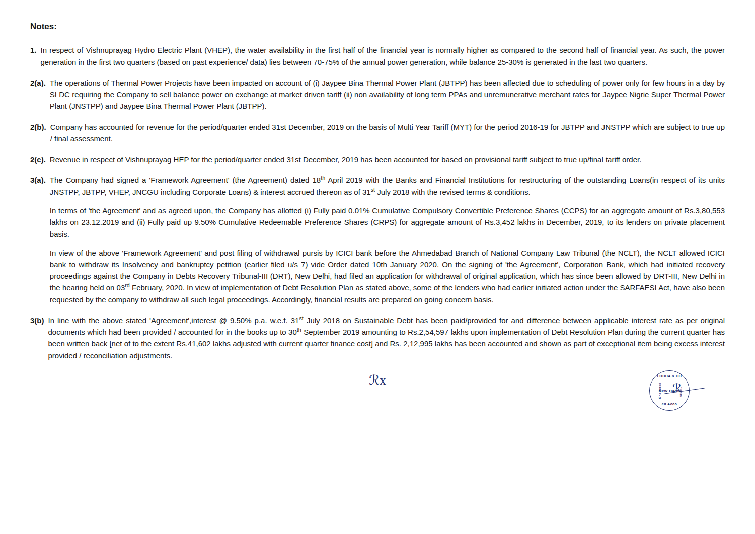Notes:
1.
In respect of Vishnuprayag Hydro Electric Plant (VHEP), the water availability in the first half of the financial year is normally higher as compared to the second half of financial year. As such, the power generation in the first two quarters (based on past experience/ data) lies between 70-75% of the annual power generation, while balance 25-30% is generated in the last two quarters.
2(a).
The operations of Thermal Power Projects have been impacted on account of (i) Jaypee Bina Thermal Power Plant (JBTPP) has been affected due to scheduling of power only for few hours in a day by SLDC requiring the Company to sell balance power on exchange at market driven tariff (ii) non availability of long term PPAs and unremunerative merchant rates for Jaypee Nigrie Super Thermal Power Plant (JNSTPP) and Jaypee Bina Thermal Power Plant (JBTPP).
2(b).
Company has accounted for revenue for the period/quarter ended 31st December, 2019 on the basis of Multi Year Tariff (MYT) for the period 2016-19 for JBTPP and JNSTPP which are subject to true up / final assessment.
2(c).
Revenue in respect of Vishnuprayag HEP for the period/quarter ended 31st December, 2019 has been accounted for based on provisional tariff subject to true up/final tariff order.
3(a).
The Company had signed a 'Framework Agreement' (the Agreement) dated 18th April 2019 with the Banks and Financial Institutions for restructuring of the outstanding Loans(in respect of its units JNSTPP, JBTPP, VHEP, JNCGU including Corporate Loans) & interest accrued thereon as of 31st July 2018 with the revised terms & conditions.
In terms of 'the Agreement' and as agreed upon, the Company has allotted (i) Fully paid 0.01% Cumulative Compulsory Convertible Preference Shares (CCPS) for an aggregate amount of Rs.3,80,553 lakhs on 23.12.2019 and (ii) Fully paid up 9.50% Cumulative Redeemable Preference Shares (CRPS) for aggregate amount of Rs.3,452 lakhs in December, 2019, to its lenders on private placement basis.
In view of the above 'Framework Agreement' and post filing of withdrawal pursis by ICICI bank before the Ahmedabad Branch of National Company Law Tribunal (the NCLT), the NCLT allowed ICICI bank to withdraw its Insolvency and bankruptcy petition (earlier filed u/s 7) vide Order dated 10th January 2020. On the signing of 'the Agreement', Corporation Bank, which had initiated recovery proceedings against the Company in Debts Recovery Tribunal-III (DRT), New Delhi, had filed an application for withdrawal of original application, which has since been allowed by DRT-III, New Delhi in the hearing held on 03rd February, 2020. In view of implementation of Debt Resolution Plan as stated above, some of the lenders who had earlier initiated action under the SARFAESI Act, have also been requested by the company to withdraw all such legal proceedings. Accordingly, financial results are prepared on going concern basis.
3(b)
In line with the above stated 'Agreement',interest @ 9.50% p.a. w.e.f. 31st July 2018 on Sustainable Debt has been paid/provided for and difference between applicable interest rate as per original documents which had been provided / accounted for in the books up to 30th September 2019 amounting to Rs.2,54,597 lakhs upon implementation of Debt Resolution Plan during the current quarter has been written back [net of to the extent Rs.41,602 lakhs adjusted with current quarter finance cost] and Rs. 2,12,995 lakhs has been accounted and shown as part of exceptional item being excess interest provided / reconciliation adjustments.
ℛx
LODHA & CO New Delhi ed Acco Chartered untants
ℛ